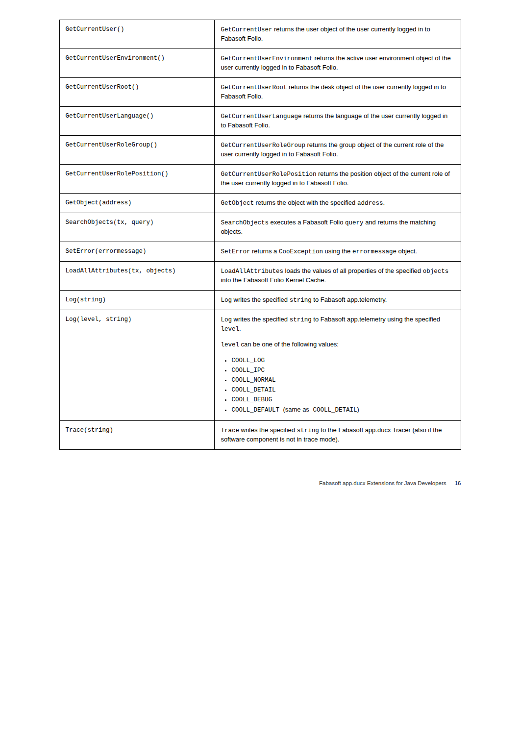| GetCurrentUser() | GetCurrentUser returns the user object of the user currently logged in to Fabasoft Folio. |
| GetCurrentUserEnvironment() | GetCurrentUserEnvironment returns the active user environment object of the user currently logged in to Fabasoft Folio. |
| GetCurrentUserRoot() | GetCurrentUserRoot returns the desk object of the user currently logged in to Fabasoft Folio. |
| GetCurrentUserLanguage() | GetCurrentUserLanguage returns the language of the user currently logged in to Fabasoft Folio. |
| GetCurrentUserRoleGroup() | GetCurrentUserRoleGroup returns the group object of the current role of the user currently logged in to Fabasoft Folio. |
| GetCurrentUserRolePosition() | GetCurrentUserRolePosition returns the position object of the current role of the user currently logged in to Fabasoft Folio. |
| GetObject(address) | GetObject returns the object with the specified address . |
| SearchObjects(tx, query) | SearchObjects executes a Fabasoft Folio query and returns the matching objects. |
| SetError(errormessage) | SetError returns a CooException using the errormessage object. |
| LoadAllAttributes(tx, objects) | LoadAllAttributes loads the values of all properties of the specified objects into the Fabasoft Folio Kernel Cache. |
| Log(string) | Log writes the specified string to Fabasoft app.telemetry. |
| Log(level, string) | Log writes the specified string to Fabasoft app.telemetry using the specified level . level can be one of the following values: COOLL_LOG COOLL_IPC COOLL_NORMAL COOLL_DETAIL COOLL_DEBUG COOLL_DEFAULT (same as COOLL_DETAIL ) |
| Trace(string) | Trace writes the specified string to the Fabasoft app.ducx Tracer (also if the software component is not in trace mode). |
Fabasoft app.ducx Extensions for Java Developers 16